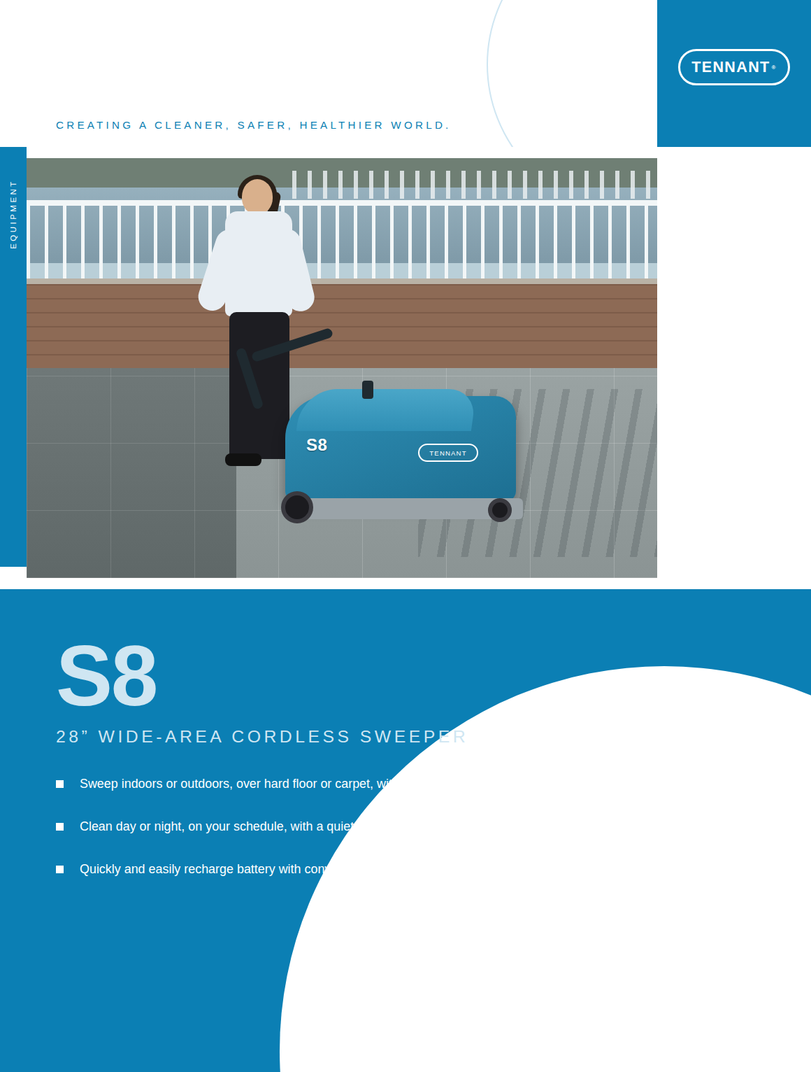TENNANT®
Creating a cleaner, safer, healthier world.
Equipment
S8
TENNANT
S8
28” Wide-Area Cordless Sweeper
Sweep indoors or outdoors, over hard floor or carpet, with cordless battery power
Clean day or night, on your schedule, with a quiet 65 dBA
Quickly and easily recharge battery with convenient on-board charger